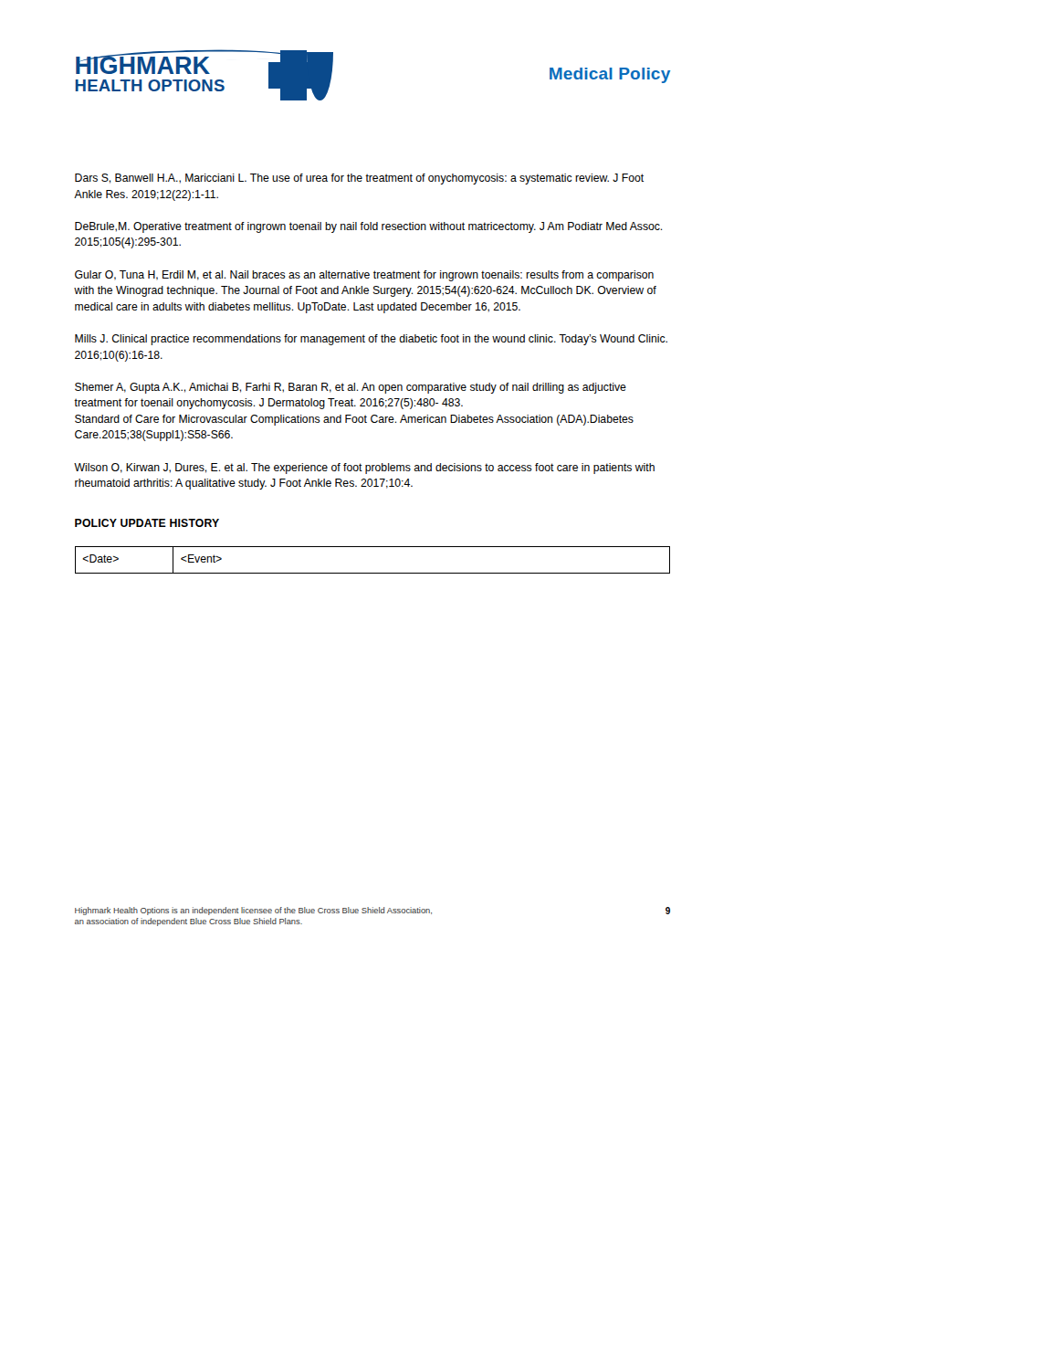HIGHMARK
HEALTH OPTIONS
Medical Policy
Dars S, Banwell H.A., Maricciani L. The use of urea for the treatment of onychomycosis: a systematic review. J Foot Ankle Res. 2019;12(22):1-11.
DeBrule,M. Operative treatment of ingrown toenail by nail fold resection without matricectomy. J Am Podiatr Med Assoc. 2015;105(4):295-301.
Gular O, Tuna H, Erdil M, et al. Nail braces as an alternative treatment for ingrown toenails: results from a comparison with the Winograd technique. The Journal of Foot and Ankle Surgery. 2015;54(4):620-624. McCulloch DK. Overview of medical care in adults with diabetes mellitus. UpToDate. Last updated December 16, 2015.
Mills J. Clinical practice recommendations for management of the diabetic foot in the wound clinic. Today’s Wound Clinic. 2016;10(6):16-18.
Shemer A, Gupta A.K., Amichai B, Farhi R, Baran R, et al. An open comparative study of nail drilling as adjuctive treatment for toenail onychomycosis. J Dermatolog Treat. 2016;27(5):480- 483.
Standard of Care for Microvascular Complications and Foot Care. American Diabetes Association (ADA).Diabetes Care.2015;38(Suppl1):S58-S66.
Wilson O, Kirwan J, Dures, E. et al. The experience of foot problems and decisions to access foot care in patients with rheumatoid arthritis: A qualitative study. J Foot Ankle Res. 2017;10:4.
POLICY UPDATE HISTORY
| <Date> | <Event> |
9 Highmark Health Options is an independent licensee of the Blue Cross Blue Shield Association,
an association of independent Blue Cross Blue Shield Plans.